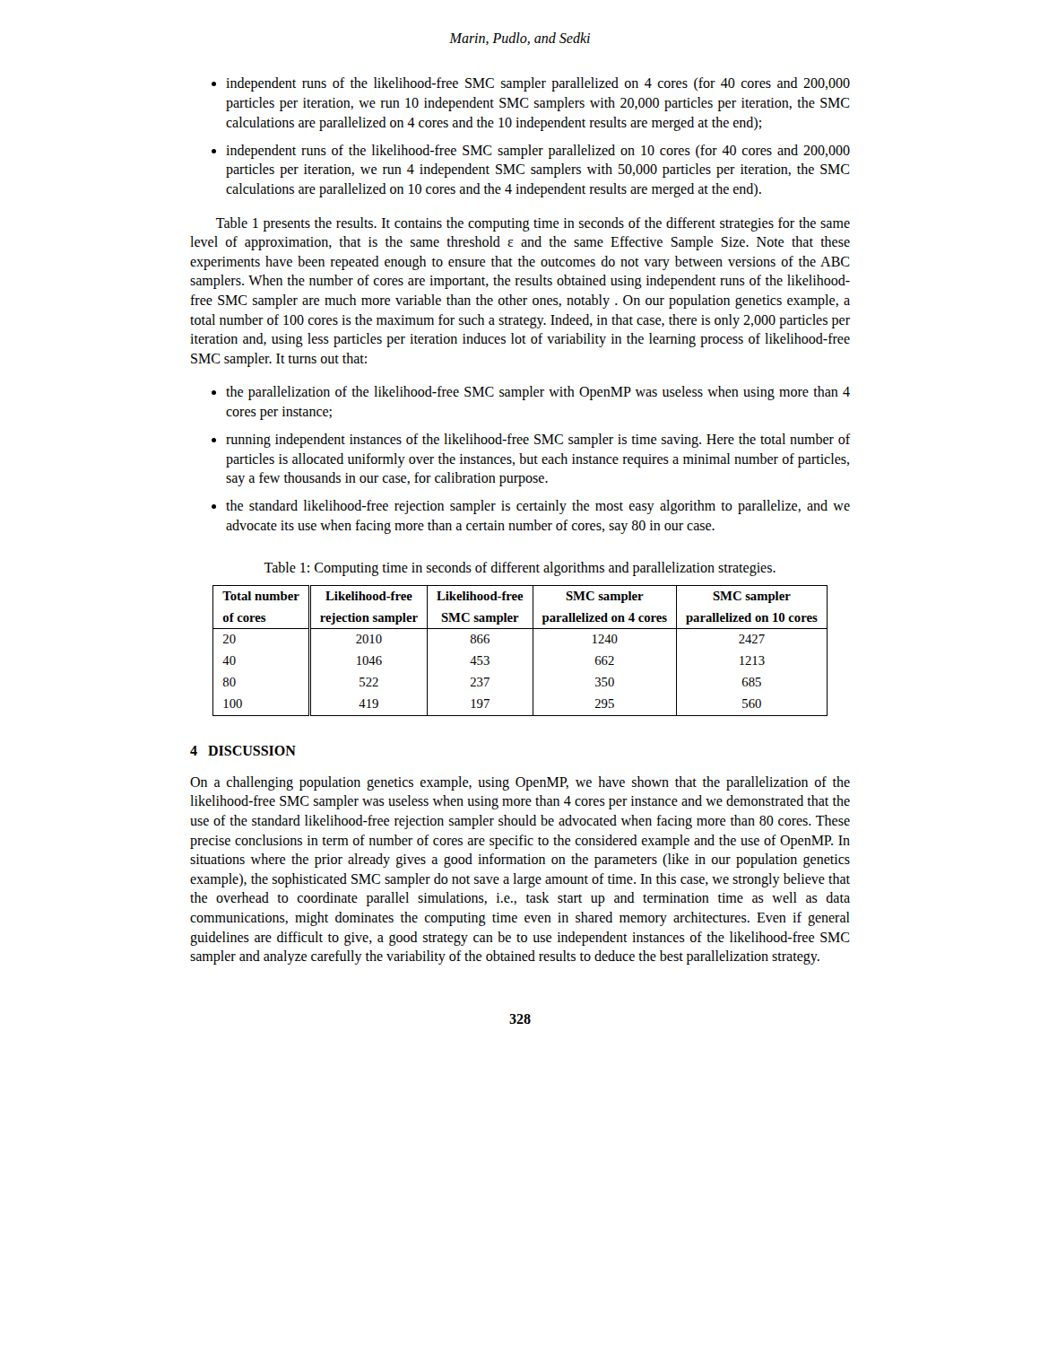Marin, Pudlo, and Sedki
independent runs of the likelihood-free SMC sampler parallelized on 4 cores (for 40 cores and 200,000 particles per iteration, we run 10 independent SMC samplers with 20,000 particles per iteration, the SMC calculations are parallelized on 4 cores and the 10 independent results are merged at the end);
independent runs of the likelihood-free SMC sampler parallelized on 10 cores (for 40 cores and 200,000 particles per iteration, we run 4 independent SMC samplers with 50,000 particles per iteration, the SMC calculations are parallelized on 10 cores and the 4 independent results are merged at the end).
Table 1 presents the results. It contains the computing time in seconds of the different strategies for the same level of approximation, that is the same threshold ε and the same Effective Sample Size. Note that these experiments have been repeated enough to ensure that the outcomes do not vary between versions of the ABC samplers. When the number of cores are important, the results obtained using independent runs of the likelihood-free SMC sampler are much more variable than the other ones, notably . On our population genetics example, a total number of 100 cores is the maximum for such a strategy. Indeed, in that case, there is only 2,000 particles per iteration and, using less particles per iteration induces lot of variability in the learning process of likelihood-free SMC sampler. It turns out that:
the parallelization of the likelihood-free SMC sampler with OpenMP was useless when using more than 4 cores per instance;
running independent instances of the likelihood-free SMC sampler is time saving. Here the total number of particles is allocated uniformly over the instances, but each instance requires a minimal number of particles, say a few thousands in our case, for calibration purpose.
the standard likelihood-free rejection sampler is certainly the most easy algorithm to parallelize, and we advocate its use when facing more than a certain number of cores, say 80 in our case.
Table 1: Computing time in seconds of different algorithms and parallelization strategies.
| Total number | Likelihood-free | Likelihood-free | SMC sampler | SMC sampler |
| --- | --- | --- | --- | --- |
| of cores | rejection sampler | SMC sampler | parallelized on 4 cores | parallelized on 10 cores |
| 20 | 2010 | 866 | 1240 | 2427 |
| 40 | 1046 | 453 | 662 | 1213 |
| 80 | 522 | 237 | 350 | 685 |
| 100 | 419 | 197 | 295 | 560 |
4 DISCUSSION
On a challenging population genetics example, using OpenMP, we have shown that the parallelization of the likelihood-free SMC sampler was useless when using more than 4 cores per instance and we demonstrated that the use of the standard likelihood-free rejection sampler should be advocated when facing more than 80 cores. These precise conclusions in term of number of cores are specific to the considered example and the use of OpenMP. In situations where the prior already gives a good information on the parameters (like in our population genetics example), the sophisticated SMC sampler do not save a large amount of time. In this case, we strongly believe that the overhead to coordinate parallel simulations, i.e., task start up and termination time as well as data communications, might dominates the computing time even in shared memory architectures. Even if general guidelines are difficult to give, a good strategy can be to use independent instances of the likelihood-free SMC sampler and analyze carefully the variability of the obtained results to deduce the best parallelization strategy.
328